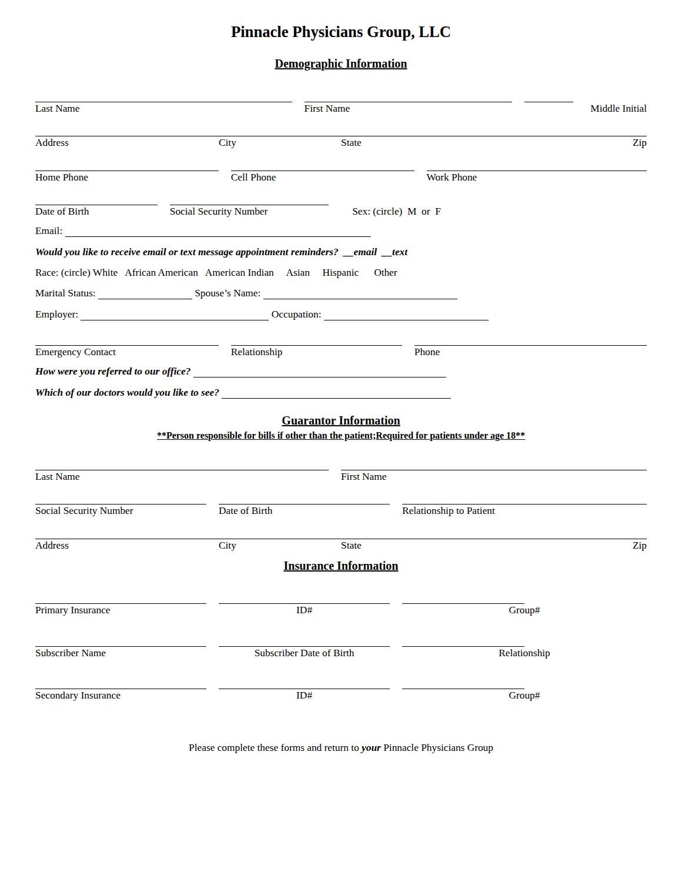Pinnacle Physicians Group, LLC
Demographic Information
| Last Name | | First Name | | Middle Initial |
| Address | City | State | Zip |
| Home Phone | | Cell Phone | | Work Phone |
| Date of Birth | | Social Security Number | Sex: (circle) M or F |
Email:
Would you like to receive email or text message appointment reminders? __email __text
Race: (circle) White African American American Indian Asian Hispanic Other
Marital Status: Spouse’s Name:
Employer: Occupation:
| Emergency Contact | | Relationship | | Phone |
How were you referred to our office?
Which of our doctors would you like to see?
Guarantor Information
**Person responsible for bills if other than the patient;Required for patients under age 18**
| Last Name | | First Name |
| Social Security Number | | Date of Birth | | Relationship to Patient |
| Address | City | State | Zip |
Insurance Information
| Primary Insurance | | ID# | | Group# |
| Subscriber Name | | Subscriber Date of Birth | | Relationship |
| Secondary Insurance | | ID# | | Group# |
Please complete these forms and return to your Pinnacle Physicians Group